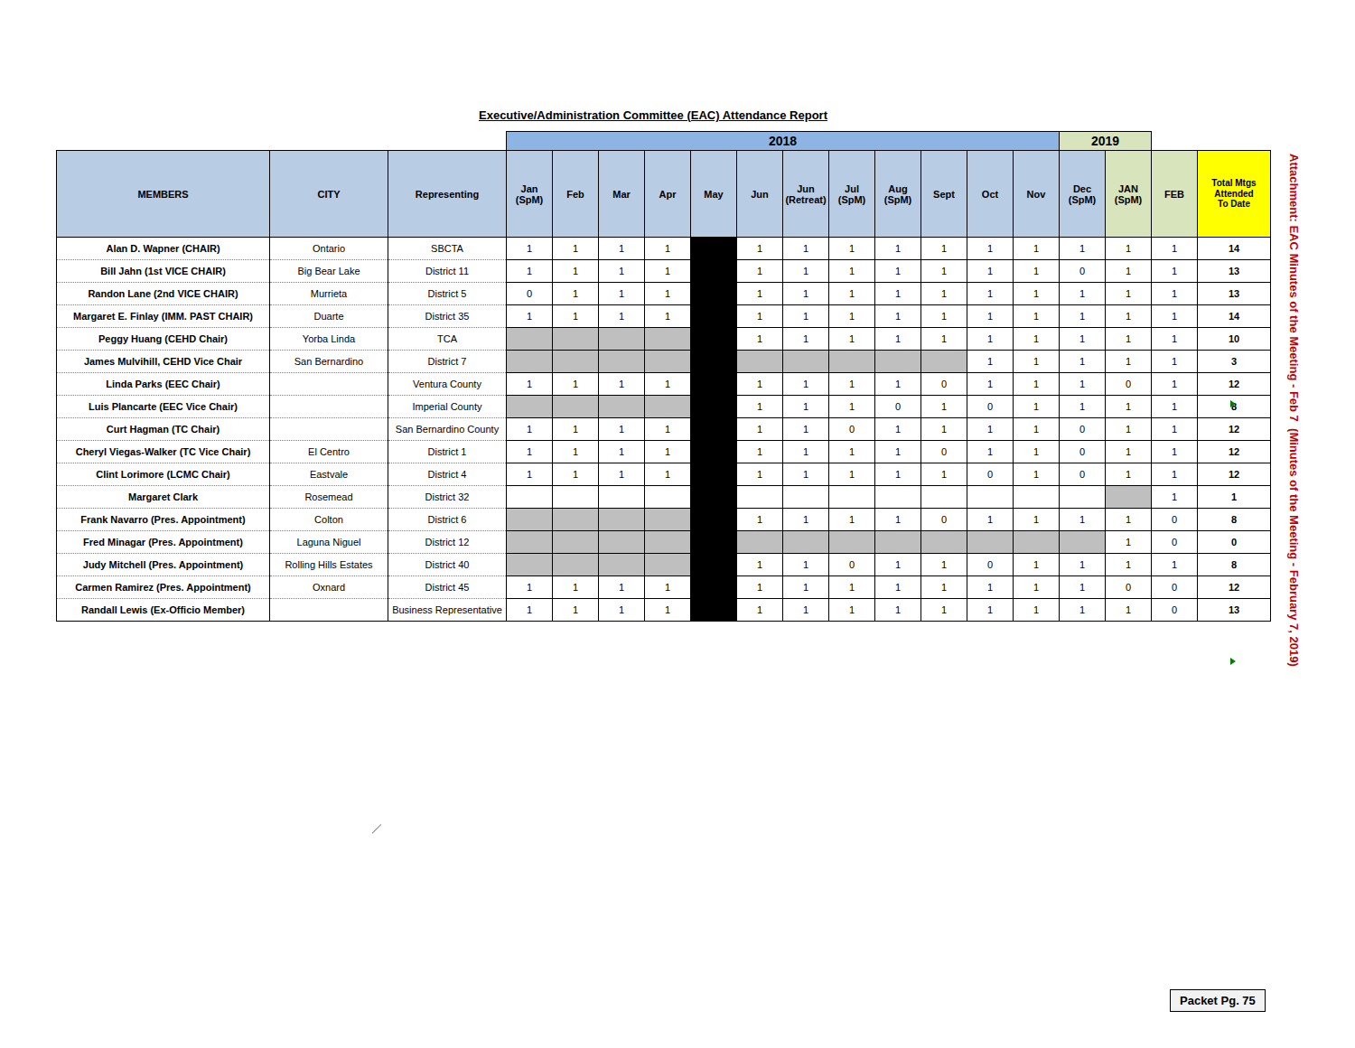Executive/Administration Committee (EAC) Attendance Report
| | | | 2018 | 2019 | |
| --- | --- | --- | --- | --- | --- |
| MEMBERS | CITY | Representing | Jan (SpM) | Feb | Mar | Apr | May | Jun | Jun (Retreat) | Jul (SpM) | Aug (SpM) | Sept | Oct | Nov | Dec (SpM) | JAN (SpM) | FEB | Total Mtgs Attended To Date |
| Alan D. Wapner (CHAIR) | Ontario | SBCTA | 1 | 1 | 1 | 1 | | 1 | 1 | 1 | 1 | 1 | 1 | 1 | 1 | 1 | 1 | 14 |
| Bill Jahn (1st VICE CHAIR) | Big Bear Lake | District 11 | 1 | 1 | 1 | 1 | | 1 | 1 | 1 | 1 | 1 | 1 | 1 | 0 | 1 | 1 | 13 |
| Randon Lane (2nd VICE CHAIR) | Murrieta | District 5 | 0 | 1 | 1 | 1 | | 1 | 1 | 1 | 1 | 1 | 1 | 1 | 1 | 1 | 1 | 13 |
| Margaret E. Finlay (IMM. PAST CHAIR) | Duarte | District 35 | 1 | 1 | 1 | 1 | | 1 | 1 | 1 | 1 | 1 | 1 | 1 | 1 | 1 | 1 | 14 |
| Peggy Huang (CEHD Chair) | Yorba Linda | TCA | | | | | | 1 | 1 | 1 | 1 | 1 | 1 | 1 | 1 | 1 | 1 | 10 |
| James Mulvihill, CEHD Vice Chair | San Bernardino | District 7 | | | | | | | | | | | 1 | 1 | 1 | 1 | 1 | 3 |
| Linda Parks (EEC Chair) | | Ventura County | 1 | 1 | 1 | 1 | | 1 | 1 | 1 | 1 | 0 | 1 | 1 | 1 | 0 | 1 | 12 |
| Luis Plancarte (EEC Vice Chair) | | Imperial County | | | | | | 1 | 1 | 1 | 0 | 1 | 0 | 1 | 1 | 1 | 1 | 8 |
| Curt Hagman (TC Chair) | | San Bernardino County | 1 | 1 | 1 | 1 | | 1 | 1 | 0 | 1 | 1 | 1 | 1 | 0 | 1 | 1 | 12 |
| Cheryl Viegas-Walker (TC Vice Chair) | El Centro | District 1 | 1 | 1 | 1 | 1 | | 1 | 1 | 1 | 1 | 0 | 1 | 1 | 0 | 1 | 1 | 12 |
| Clint Lorimore (LCMC Chair) | Eastvale | District 4 | 1 | 1 | 1 | 1 | | 1 | 1 | 1 | 1 | 1 | 0 | 1 | 0 | 1 | 1 | 12 |
| Margaret Clark | Rosemead | District 32 | | | | | | | | | | | | | | | 1 | 1 |
| Frank Navarro (Pres. Appointment) | Colton | District 6 | | | | | | 1 | 1 | 1 | 1 | 0 | 1 | 1 | 1 | 1 | 0 | 8 |
| Fred Minagar (Pres. Appointment) | Laguna Niguel | District 12 | | | | | | | | | | | | | | 1 | 0 | 0 |
| Judy Mitchell (Pres. Appointment) | Rolling Hills Estates | District 40 | | | | | | 1 | 1 | 0 | 1 | 1 | 0 | 1 | 1 | 1 | 1 | 8 |
| Carmen Ramirez (Pres. Appointment) | Oxnard | District 45 | 1 | 1 | 1 | 1 | | 1 | 1 | 1 | 1 | 1 | 1 | 1 | 1 | 0 | 0 | 12 |
| Randall Lewis (Ex-Officio Member) | | Business Representative | 1 | 1 | 1 | 1 | | 1 | 1 | 1 | 1 | 1 | 1 | 1 | 1 | 1 | 0 | 13 |
Attachment: EAC Minutes of the Meeting - Feb 7 (Minutes of the Meeting - February 7, 2019)
Packet Pg. 75